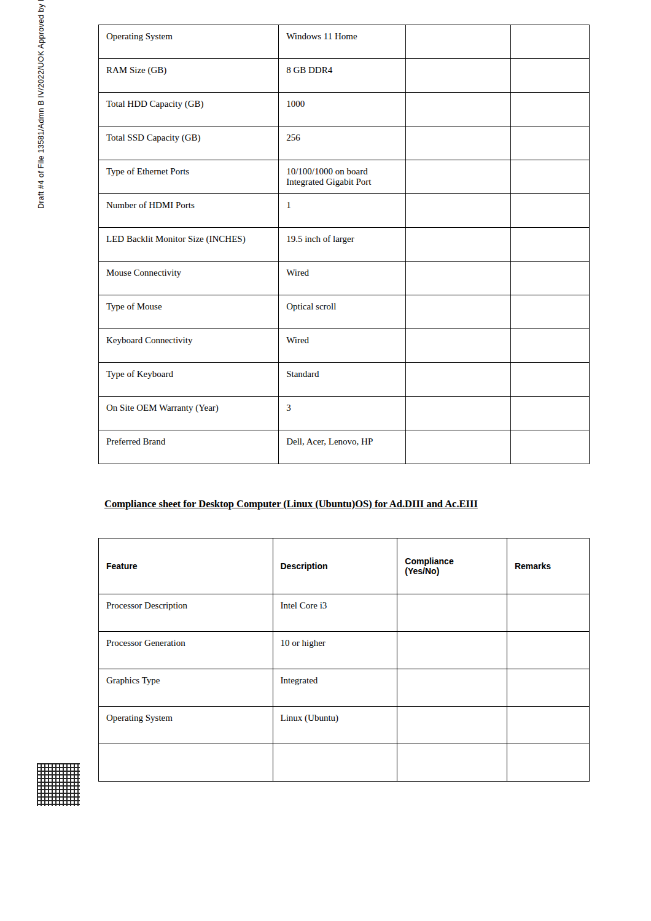Draft #4 of File 13581/Admn B IV/2022/UOK Approved by Registrar on 07-May-2022 12:33 PM - Page 4
| Operating System | Windows 11 Home | | |
| RAM Size (GB) | 8 GB DDR4 | | |
| Total HDD Capacity (GB) | 1000 | | |
| Total SSD Capacity (GB) | 256 | | |
| Type of Ethernet Ports | 10/100/1000 on board Integrated Gigabit Port | | |
| Number of HDMI Ports | 1 | | |
| LED Backlit Monitor Size (INCHES) | 19.5 inch of larger | | |
| Mouse Connectivity | Wired | | |
| Type of Mouse | Optical scroll | | |
| Keyboard Connectivity | Wired | | |
| Type of Keyboard | Standard | | |
| On Site OEM Warranty (Year) | 3 | | |
| Preferred Brand | Dell, Acer, Lenovo, HP | | |
Compliance sheet for Desktop Computer (Linux (Ubuntu)OS) for Ad.DIII and Ac.EIII
| Feature | Description | Compliance (Yes/No) | Remarks |
| --- | --- | --- | --- |
| Processor Description | Intel Core i3 | | |
| Processor Generation | 10 or higher | | |
| Graphics Type | Integrated | | |
| Operating System | Linux (Ubuntu) | | |